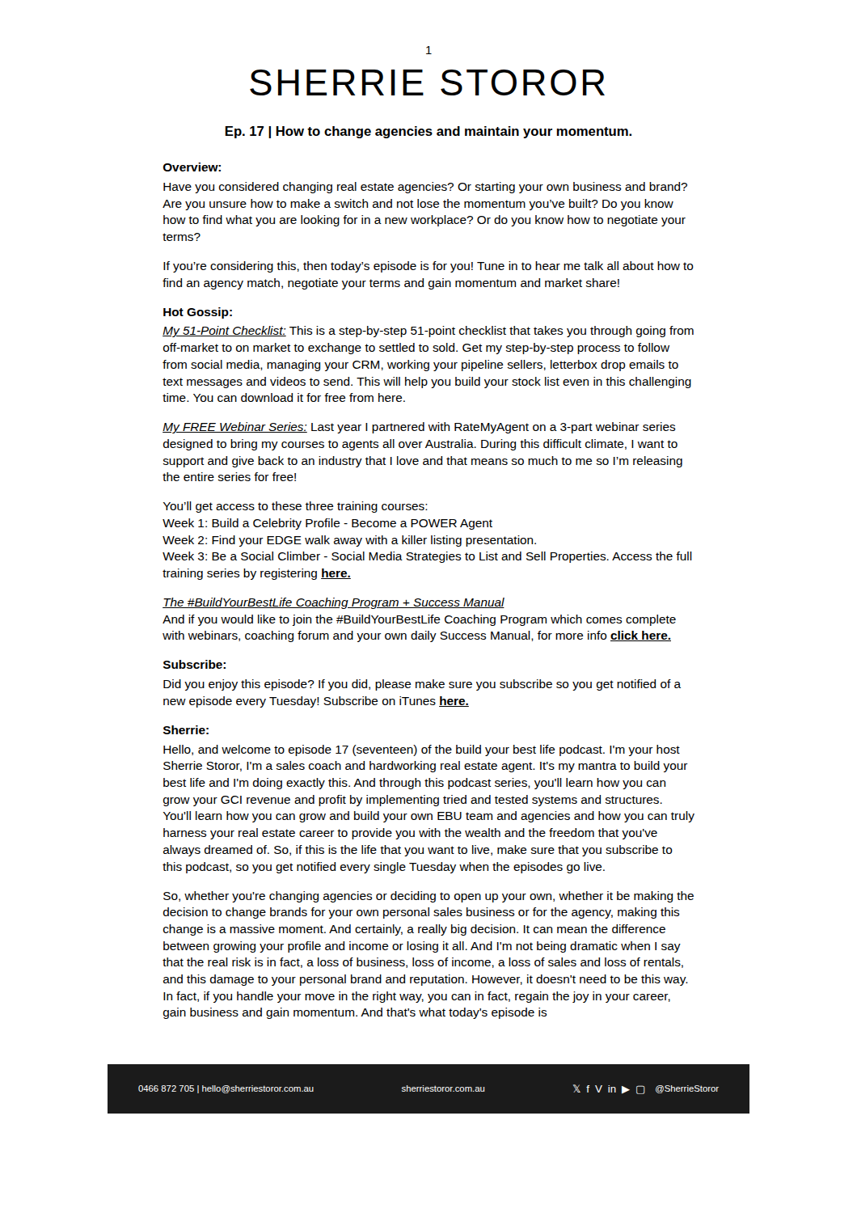1
SHERRIE STOROR
Ep. 17 | How to change agencies and maintain your momentum.
Overview:
Have you considered changing real estate agencies? Or starting your own business and brand? Are you unsure how to make a switch and not lose the momentum you’ve built? Do you know how to find what you are looking for in a new workplace? Or do you know how to negotiate your terms?
If you’re considering this, then today’s episode is for you! Tune in to hear me talk all about how to find an agency match, negotiate your terms and gain momentum and market share!
Hot Gossip:
My 51-Point Checklist: This is a step-by-step 51-point checklist that takes you through going from off-market to on market to exchange to settled to sold. Get my step-by-step process to follow from social media, managing your CRM, working your pipeline sellers, letterbox drop emails to text messages and videos to send. This will help you build your stock list even in this challenging time. You can download it for free from here.
My FREE Webinar Series: Last year I partnered with RateMyAgent on a 3-part webinar series designed to bring my courses to agents all over Australia. During this difficult climate, I want to support and give back to an industry that I love and that means so much to me so I’m releasing the entire series for free!
You’ll get access to these three training courses:
Week 1: Build a Celebrity Profile - Become a POWER Agent
Week 2: Find your EDGE walk away with a killer listing presentation.
Week 3: Be a Social Climber - Social Media Strategies to List and Sell Properties. Access the full training series by registering here.
The #BuildYourBestLife Coaching Program + Success Manual
And if you would like to join the #BuildYourBestLife Coaching Program which comes complete with webinars, coaching forum and your own daily Success Manual, for more info click here.
Subscribe:
Did you enjoy this episode? If you did, please make sure you subscribe so you get notified of a new episode every Tuesday! Subscribe on iTunes here.
Sherrie:
Hello, and welcome to episode 17 (seventeen) of the build your best life podcast. I'm your host Sherrie Storor, I'm a sales coach and hardworking real estate agent. It's my mantra to build your best life and I'm doing exactly this. And through this podcast series, you'll learn how you can grow your GCI revenue and profit by implementing tried and tested systems and structures. You'll learn how you can grow and build your own EBU team and agencies and how you can truly harness your real estate career to provide you with the wealth and the freedom that you've always dreamed of. So, if this is the life that you want to live, make sure that you subscribe to this podcast, so you get notified every single Tuesday when the episodes go live.
So, whether you're changing agencies or deciding to open up your own, whether it be making the decision to change brands for your own personal sales business or for the agency, making this change is a massive moment. And certainly, a really big decision. It can mean the difference between growing your profile and income or losing it all. And I'm not being dramatic when I say that the real risk is in fact, a loss of business, loss of income, a loss of sales and loss of rentals, and this damage to your personal brand and reputation. However, it doesn't need to be this way. In fact, if you handle your move in the right way, you can in fact, regain the joy in your career, gain business and gain momentum. And that's what today's episode is
0466 872 705 | hello@sherriestoror.com.au
sherriestoror.com.au
𝕏 f V in ▶ ▢ @SherrieStoror